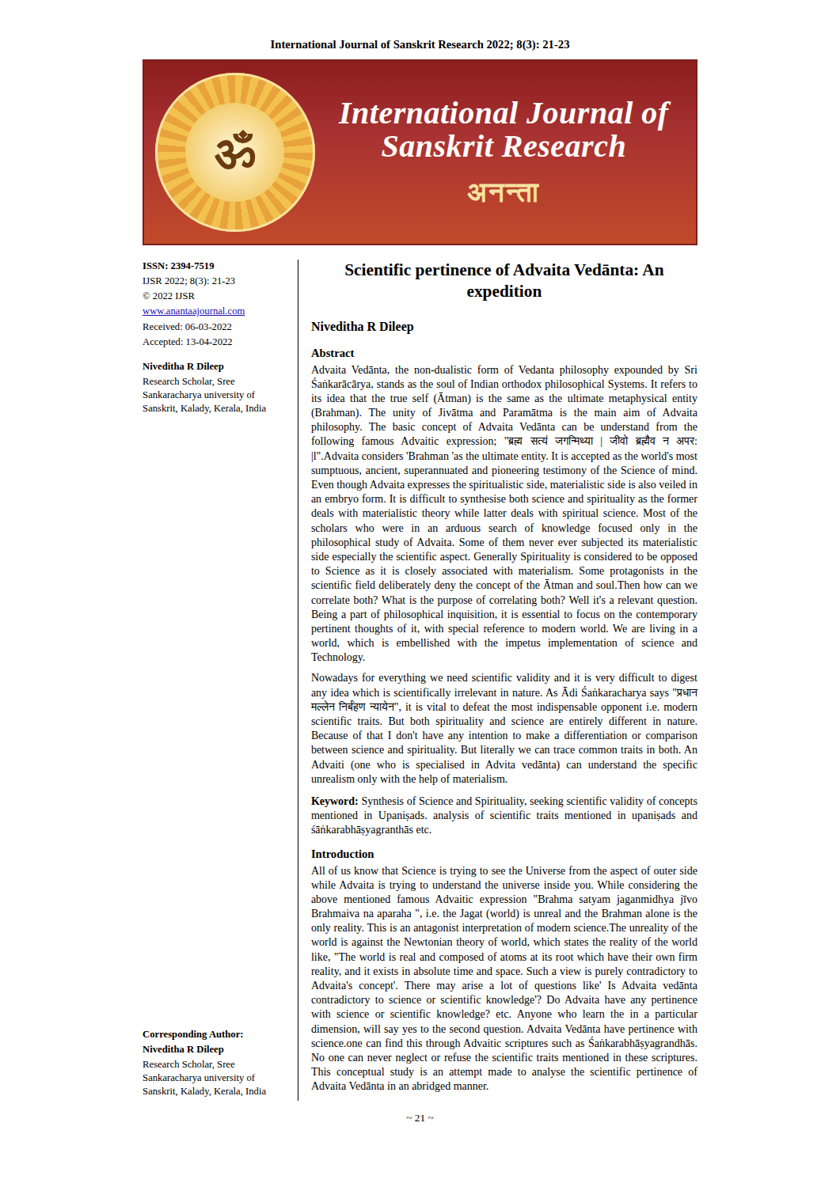International Journal of Sanskrit Research 2022; 8(3): 21-23
ॐ
International Journal of
Sanskrit Research
अनन्ता
ISSN: 2394-7519
IJSR 2022; 8(3): 21-23
© 2022 IJSR
www.anantaajournal.com
Received: 06-03-2022
Accepted: 13-04-2022
Niveditha R Dileep
Research Scholar, Sree Sankaracharya university of Sanskrit, Kalady, Kerala, India
Corresponding Author:
Niveditha R Dileep
Research Scholar, Sree Sankaracharya university of Sanskrit, Kalady, Kerala, India
Scientific pertinence of Advaita Vedānta: An expedition
Niveditha R Dileep
Abstract
Advaita Vedānta, the non-dualistic form of Vedanta philosophy expounded by Sri Śaṅkarācārya, stands as the soul of Indian orthodox philosophical Systems. It refers to its idea that the true self (Ātman) is the same as the ultimate metaphysical entity (Brahman). The unity of Jivātma and Paramātma is the main aim of Advaita philosophy. The basic concept of Advaita Vedānta can be understand from the following famous Advaitic expression; "ब्रह्म सत्यं जगन्मिथ्या | जीवो ब्रह्मैव न अपर: |l".Advaita considers 'Brahman 'as the ultimate entity. It is accepted as the world's most sumptuous, ancient, superannuated and pioneering testimony of the Science of mind. Even though Advaita expresses the spiritualistic side, materialistic side is also veiled in an embryo form. It is difficult to synthesise both science and spirituality as the former deals with materialistic theory while latter deals with spiritual science. Most of the scholars who were in an arduous search of knowledge focused only in the philosophical study of Advaita. Some of them never ever subjected its materialistic side especially the scientific aspect. Generally Spirituality is considered to be opposed to Science as it is closely associated with materialism. Some protagonists in the scientific field deliberately deny the concept of the Ātman and soul.Then how can we correlate both? What is the purpose of correlating both? Well it's a relevant question. Being a part of philosophical inquisition, it is essential to focus on the contemporary pertinent thoughts of it, with special reference to modern world. We are living in a world, which is embellished with the impetus implementation of science and Technology.
Nowadays for everything we need scientific validity and it is very difficult to digest any idea which is scientifically irrelevant in nature. As Ādi Śaṅkaracharya says "प्रधान मल्लेन निर्बंहण न्यायेन", it is vital to defeat the most indispensable opponent i.e. modern scientific traits. But both spirituality and science are entirely different in nature. Because of that I don't have any intention to make a differentiation or comparison between science and spirituality. But literally we can trace common traits in both. An Advaiti (one who is specialised in Advita vedānta) can understand the specific unrealism only with the help of materialism.
Keyword: Synthesis of Science and Spirituality, seeking scientific validity of concepts mentioned in Upaniṣads. analysis of scientific traits mentioned in upaniṣads and śāṅkarabhāṣyagranthās etc.
Introduction
All of us know that Science is trying to see the Universe from the aspect of outer side while Advaita is trying to understand the universe inside you. While considering the above mentioned famous Advaitic expression "Brahma satyam jaganmidhya jīvo Brahmaiva na aparaha ", i.e. the Jagat (world) is unreal and the Brahman alone is the only reality. This is an antagonist interpretation of modern science.The unreality of the world is against the Newtonian theory of world, which states the reality of the world like, "The world is real and composed of atoms at its root which have their own firm reality, and it exists in absolute time and space. Such a view is purely contradictory to Advaita's concept'. There may arise a lot of questions like' Is Advaita vedānta contradictory to science or scientific knowledge'? Do Advaita have any pertinence with science or scientific knowledge? etc. Anyone who learn the in a particular dimension, will say yes to the second question. Advaita Vedānta have pertinence with science.one can find this through Advaitic scriptures such as Śaṅkarabhāṣyagrandhās. No one can never neglect or refuse the scientific traits mentioned in these scriptures. This conceptual study is an attempt made to analyse the scientific pertinence of Advaita Vedānta in an abridged manner.
~ 21 ~